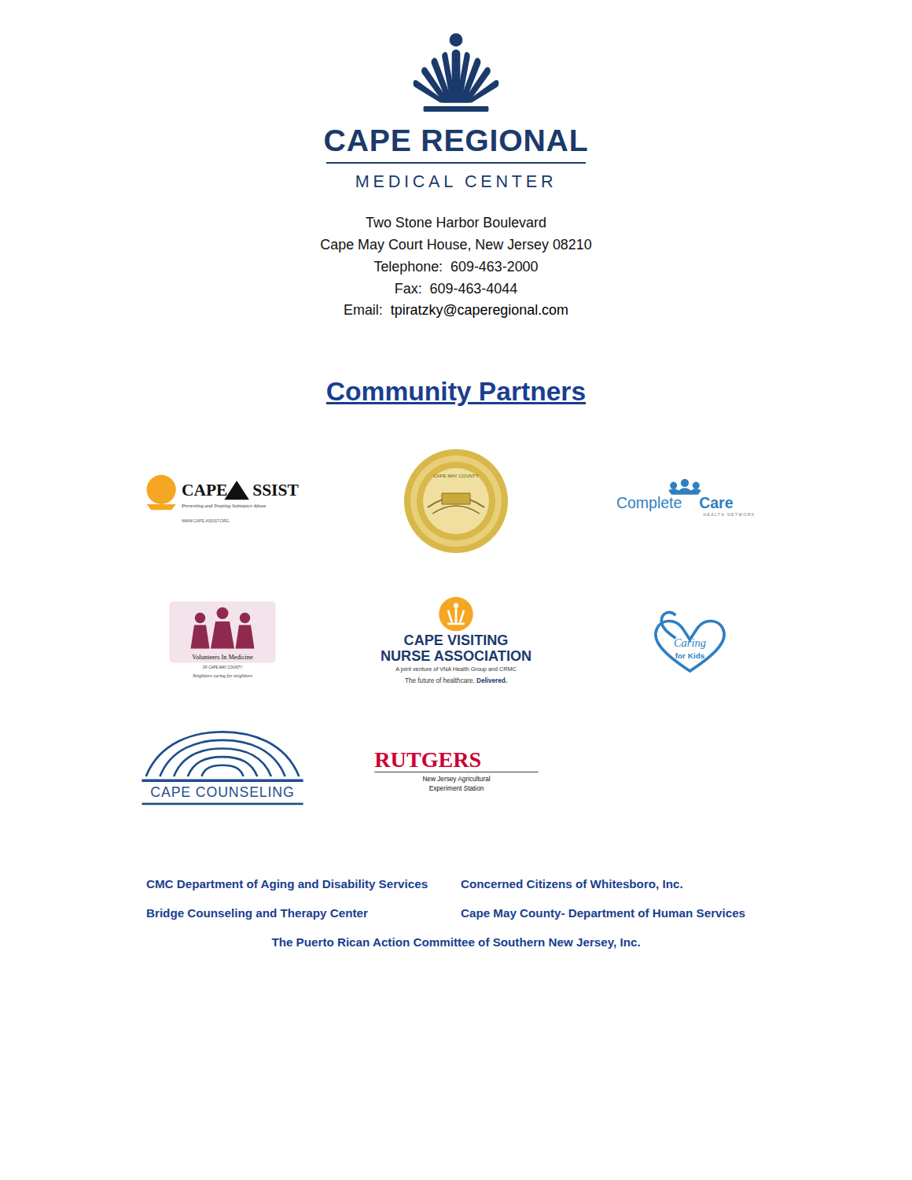CAPE REGIONAL
MEDICAL CENTER
Two Stone Harbor Boulevard
Cape May Court House, New Jersey 08210
Telephone: 609-463-2000
Fax: 609-463-4044
Email: tpiratzky@caperegional.com
Community Partners
CAPE SSIST Preventing and Treating Substance Abuse WWW.CAPE-ASSIST.ORG
CAPE MAY COUNTY
Complete Care HEALTH NETWORK
Volunteers In Medicine OF CAPE MAY COUNTY Neighbors caring for neighbors
CAPE VISITING NURSE ASSOCIATION A joint venture of VNA Health Group and CRMC The future of healthcare. Delivered.
Caring for Kids
CAPE COUNSELING
RUTGERS New Jersey Agricultural Experiment Station
| CMC Department of Aging and Disability Services | Concerned Citizens of Whitesboro, Inc. |
| Bridge Counseling and Therapy Center | Cape May County- Department of Human Services |
| The Puerto Rican Action Committee of Southern New Jersey, Inc. |